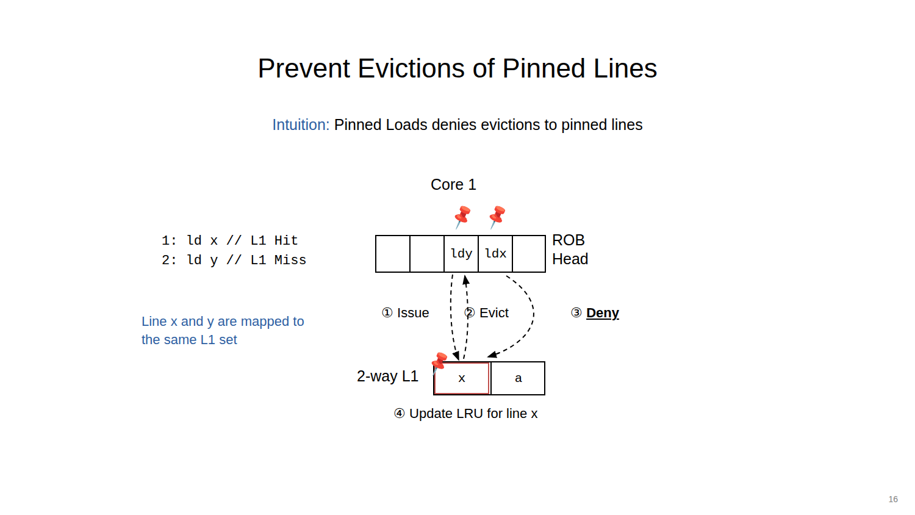Prevent Evictions of Pinned Lines
Intuition: Pinned Loads denies evictions to pinned lines
1: ld x // L1 Hit 2: ld y // L1 Miss
Line x and y are mapped to the same L1 set
Core 1
📌
📌
ldy
ldx
ROB
Head
① Issue
② Evict
③ Deny
2-way L1
x
a
📌
④ Update LRU for line x
16